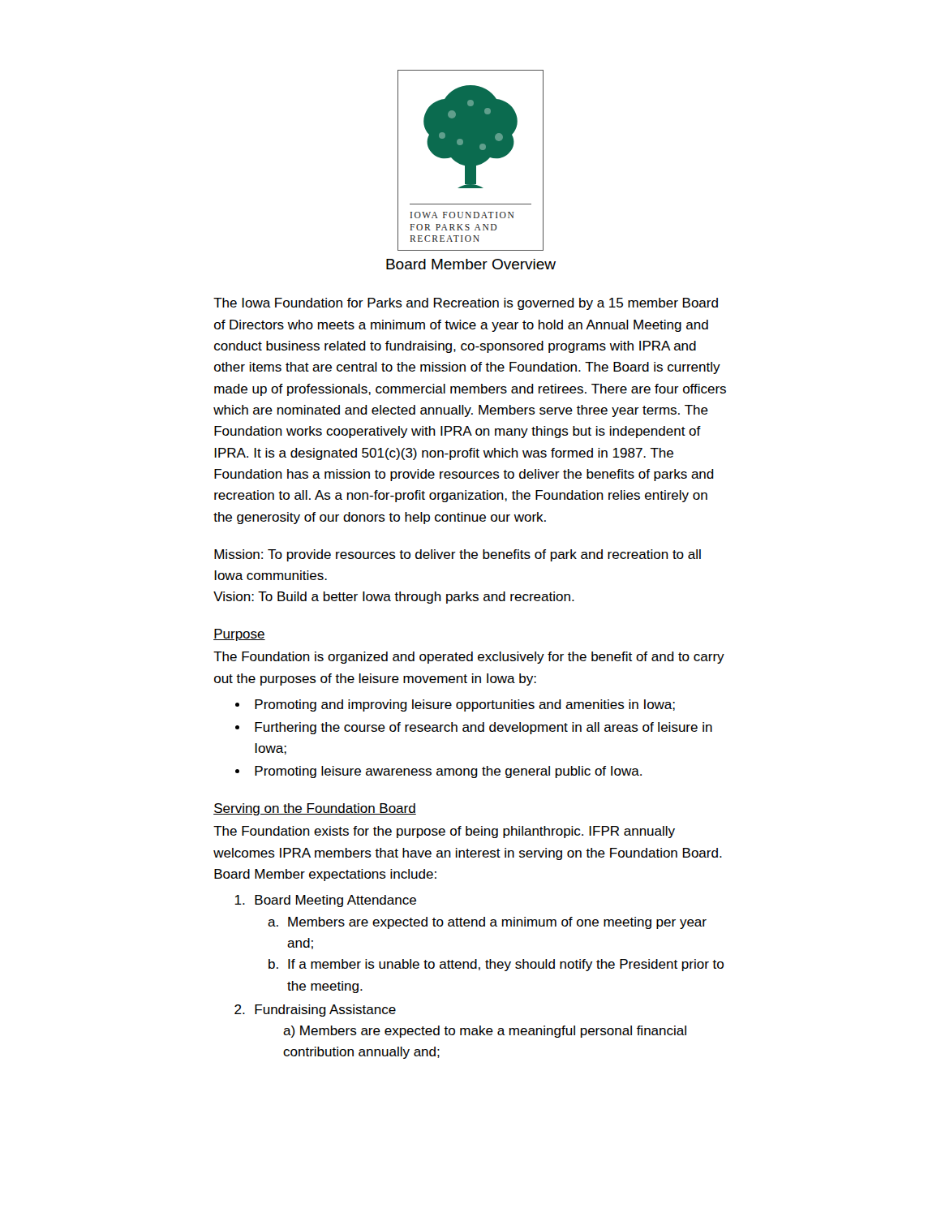IOWA FOUNDATION
FOR PARKS AND
RECREATION
Board Member Overview
The Iowa Foundation for Parks and Recreation is governed by a 15 member Board of Directors who meets a minimum of twice a year to hold an Annual Meeting and conduct business related to fundraising, co-sponsored programs with IPRA and other items that are central to the mission of the Foundation. The Board is currently made up of professionals, commercial members and retirees. There are four officers which are nominated and elected annually. Members serve three year terms. The Foundation works cooperatively with IPRA on many things but is independent of IPRA. It is a designated 501(c)(3) non-profit which was formed in 1987. The Foundation has a mission to provide resources to deliver the benefits of parks and recreation to all. As a non-for-profit organization, the Foundation relies entirely on the generosity of our donors to help continue our work.
Mission: To provide resources to deliver the benefits of park and recreation to all Iowa communities.
Vision: To Build a better Iowa through parks and recreation.
Purpose
The Foundation is organized and operated exclusively for the benefit of and to carry out the purposes of the leisure movement in Iowa by:
Promoting and improving leisure opportunities and amenities in Iowa;
Furthering the course of research and development in all areas of leisure in Iowa;
Promoting leisure awareness among the general public of Iowa.
Serving on the Foundation Board
The Foundation exists for the purpose of being philanthropic. IFPR annually welcomes IPRA members that have an interest in serving on the Foundation Board. Board Member expectations include:
Board Meeting Attendance
Members are expected to attend a minimum of one meeting per year and;
If a member is unable to attend, they should notify the President prior to the meeting.
Fundraising Assistance
a) Members are expected to make a meaningful personal financial contribution annually and;